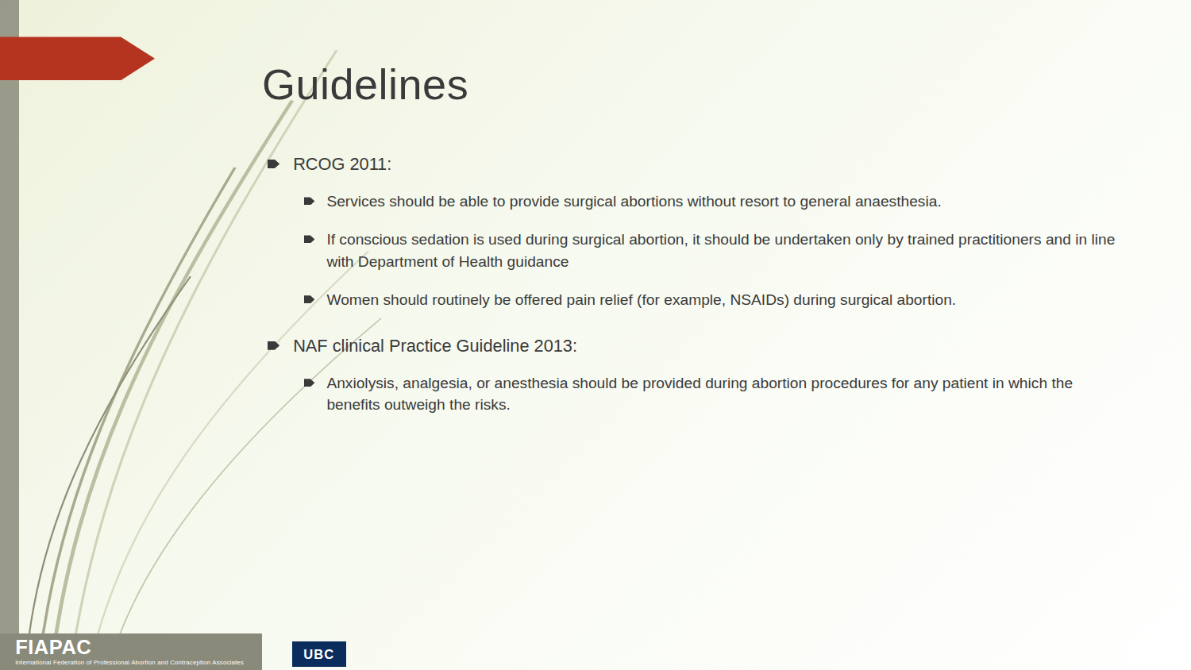Guidelines
RCOG 2011:
Services should be able to provide surgical abortions without resort to general anaesthesia.
If conscious sedation is used during surgical abortion, it should be undertaken only by trained practitioners and in line with Department of Health guidance
Women should routinely be offered pain relief (for example, NSAIDs) during surgical abortion.
NAF clinical Practice Guideline 2013:
Anxiolysis, analgesia, or anesthesia should be provided during abortion procedures for any patient in which the benefits outweigh the risks.
FIAPAC
International Federation of Professional Abortion and Contraception Associates
UBC